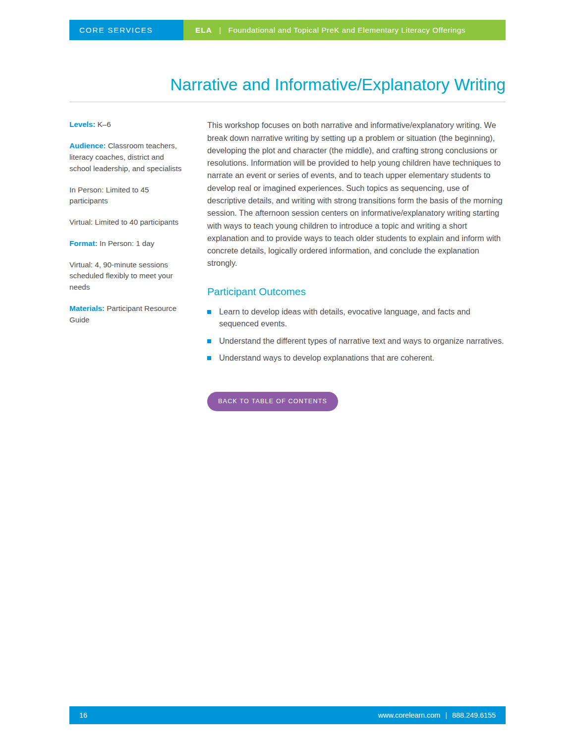CORE SERVICES
ELA | Foundational and Topical PreK and Elementary Literacy Offerings
Narrative and Informative/Explanatory Writing
Levels: K–6
Audience: Classroom teachers, literacy coaches, district and school leadership, and specialists
In Person: Limited to 45 participants
Virtual: Limited to 40 participants
Format: In Person: 1 day
Virtual: 4, 90-minute sessions scheduled flexibly to meet your needs
Materials: Participant Resource Guide
This workshop focuses on both narrative and informative/explanatory writing. We break down narrative writing by setting up a problem or situation (the beginning), developing the plot and character (the middle), and crafting strong conclusions or resolutions. Information will be provided to help young children have techniques to narrate an event or series of events, and to teach upper elementary students to develop real or imagined experiences. Such topics as sequencing, use of descriptive details, and writing with strong transitions form the basis of the morning session. The afternoon session centers on informative/explanatory writing starting with ways to teach young children to introduce a topic and writing a short explanation and to provide ways to teach older students to explain and inform with concrete details, logically ordered information, and conclude the explanation strongly.
Participant Outcomes
Learn to develop ideas with details, evocative language, and facts and sequenced events.
Understand the different types of narrative text and ways to organize narratives.
Understand ways to develop explanations that are coherent.
Back to Table of Contents
16
www.corelearn.com | 888.249.6155